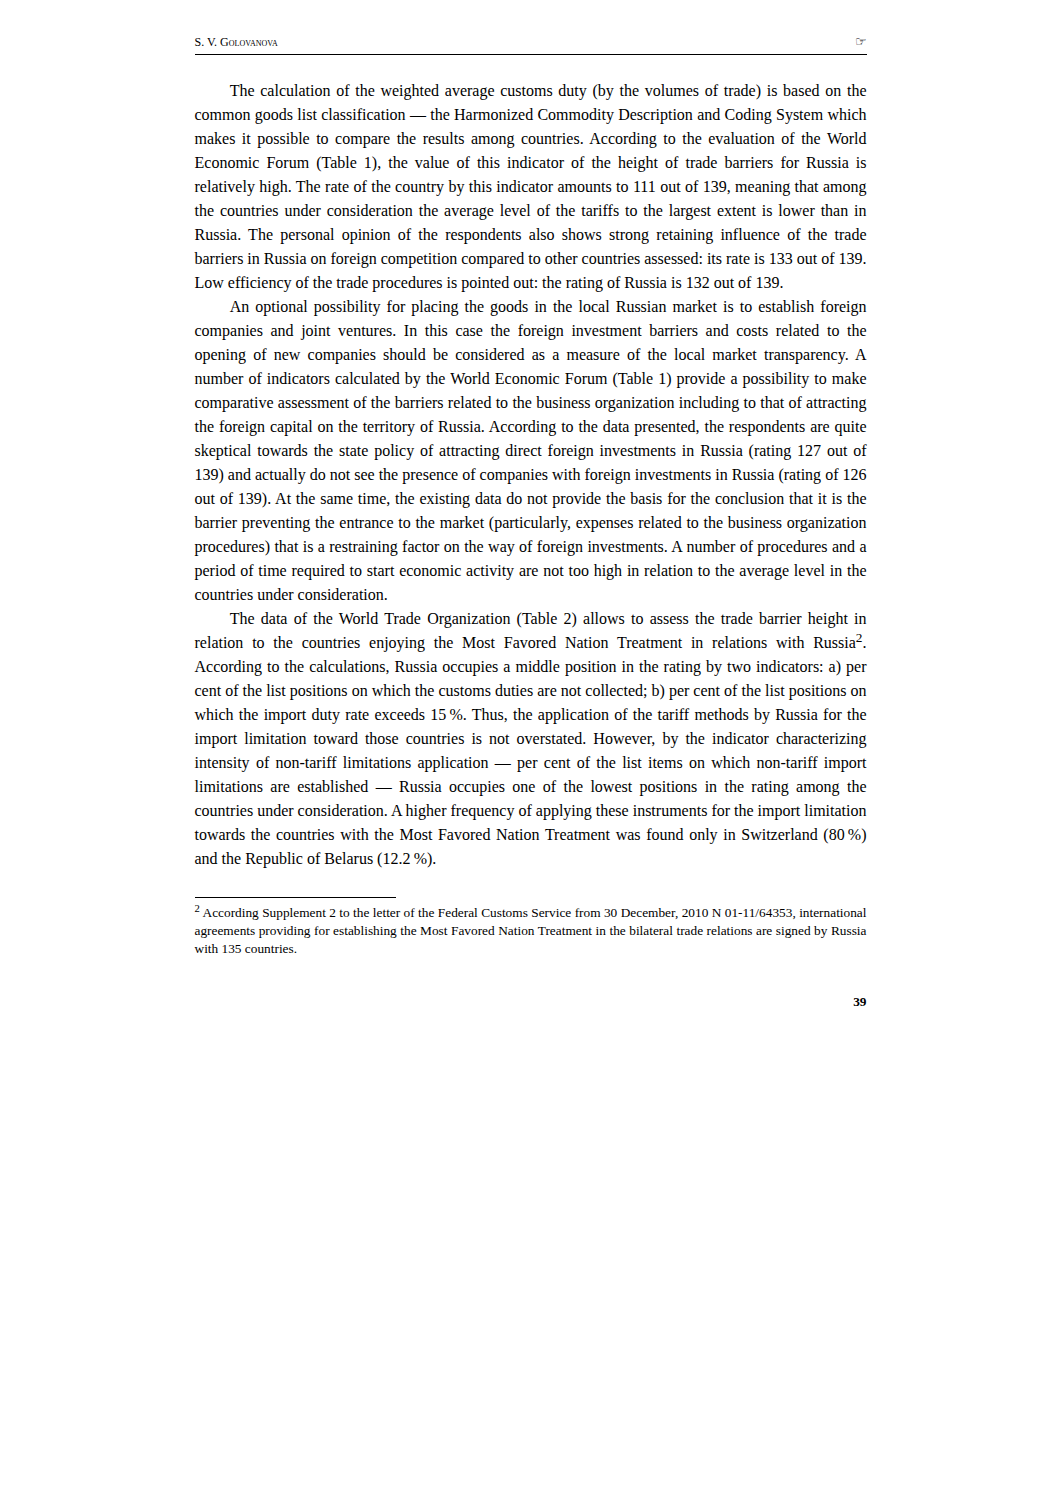S. V. Golovanova ☞
The calculation of the weighted average customs duty (by the volumes of trade) is based on the common goods list classification — the Harmonized Commodity Description and Coding System which makes it possible to compare the results among countries. According to the evaluation of the World Economic Forum (Table 1), the value of this indicator of the height of trade barriers for Russia is relatively high. The rate of the country by this indicator amounts to 111 out of 139, meaning that among the countries under consideration the average level of the tariffs to the largest extent is lower than in Russia. The personal opinion of the respondents also shows strong retaining influence of the trade barriers in Russia on foreign competition compared to other countries assessed: its rate is 133 out of 139. Low efficiency of the trade procedures is pointed out: the rating of Russia is 132 out of 139.
An optional possibility for placing the goods in the local Russian market is to establish foreign companies and joint ventures. In this case the foreign investment barriers and costs related to the opening of new companies should be considered as a measure of the local market transparency. A number of indicators calculated by the World Economic Forum (Table 1) provide a possibility to make comparative assessment of the barriers related to the business organization including to that of attracting the foreign capital on the territory of Russia. According to the data presented, the respondents are quite skeptical towards the state policy of attracting direct foreign investments in Russia (rating 127 out of 139) and actually do not see the presence of companies with foreign investments in Russia (rating of 126 out of 139). At the same time, the existing data do not provide the basis for the conclusion that it is the barrier preventing the entrance to the market (particularly, expenses related to the business organization procedures) that is a restraining factor on the way of foreign investments. A number of procedures and a period of time required to start economic activity are not too high in relation to the average level in the countries under consideration.
The data of the World Trade Organization (Table 2) allows to assess the trade barrier height in relation to the countries enjoying the Most Favored Nation Treatment in relations with Russia2. According to the calculations, Russia occupies a middle position in the rating by two indicators: a) per cent of the list positions on which the customs duties are not collected; b) per cent of the list positions on which the import duty rate exceeds 15 %. Thus, the application of the tariff methods by Russia for the import limitation toward those countries is not overstated. However, by the indicator characterizing intensity of non-tariff limitations application — per cent of the list items on which non-tariff import limitations are established — Russia occupies one of the lowest positions in the rating among the countries under consideration. A higher frequency of applying these instruments for the import limitation towards the countries with the Most Favored Nation Treatment was found only in Switzerland (80 %) and the Republic of Belarus (12.2 %).
2 According Supplement 2 to the letter of the Federal Customs Service from 30 December, 2010 N 01-11/64353, international agreements providing for establishing the Most Favored Nation Treatment in the bilateral trade relations are signed by Russia with 135 countries.
39